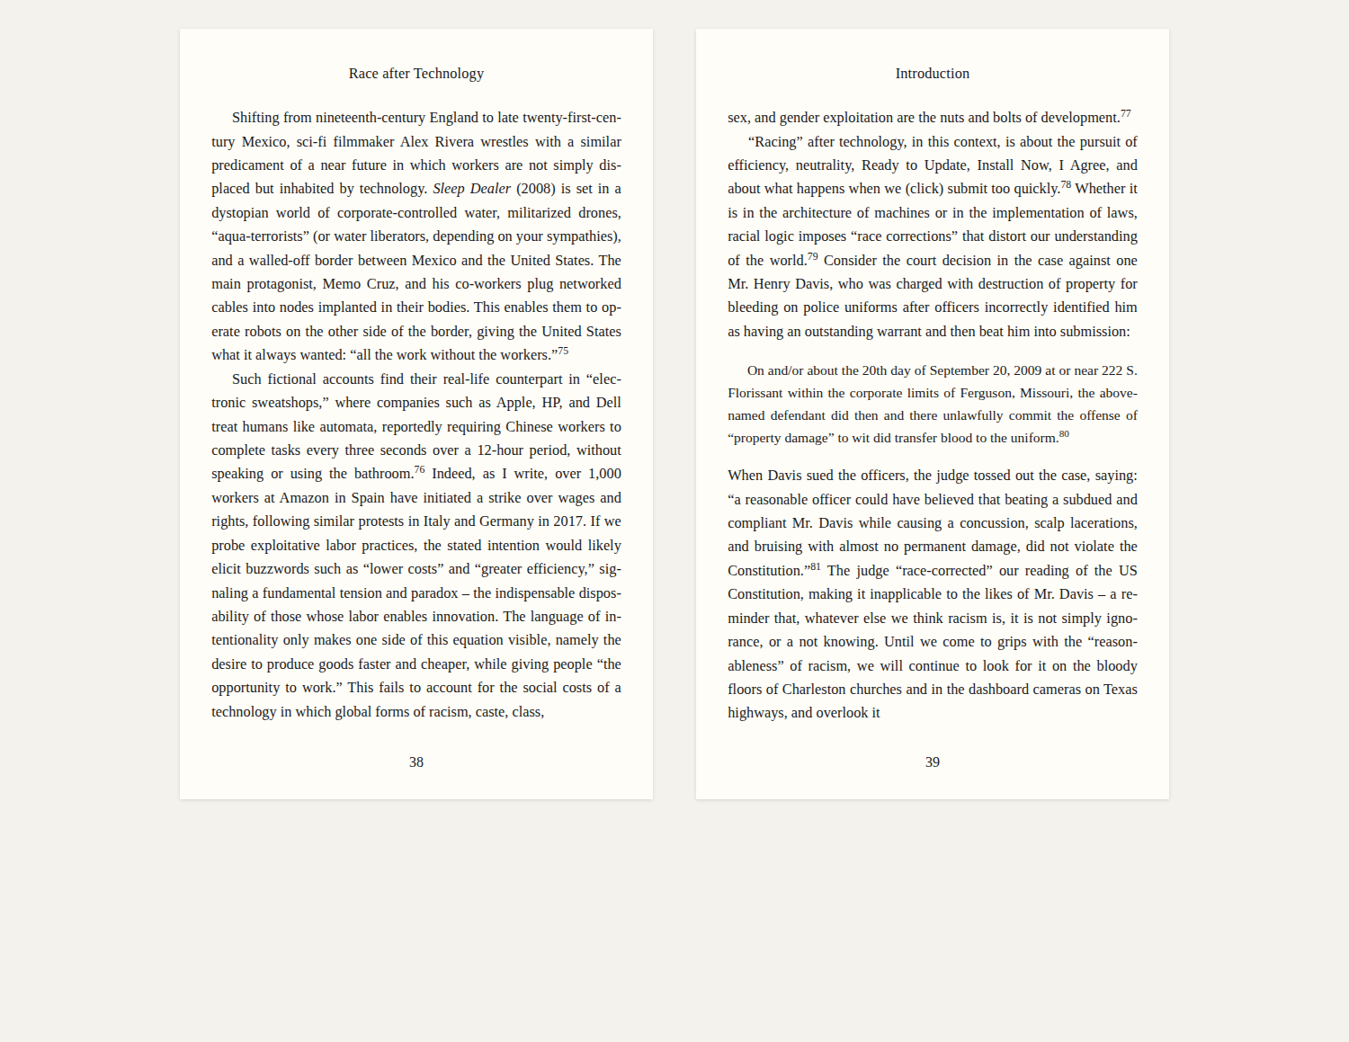Race after Technology
Shifting from nineteenth-century England to late twenty-first-century Mexico, sci-fi filmmaker Alex Rivera wrestles with a similar predicament of a near future in which workers are not simply displaced but inhabited by technology. Sleep Dealer (2008) is set in a dystopian world of corporate-controlled water, militarized drones, “aqua-terrorists” (or water liberators, depending on your sympathies), and a walled-off border between Mexico and the United States. The main protagonist, Memo Cruz, and his co-workers plug networked cables into nodes implanted in their bodies. This enables them to operate robots on the other side of the border, giving the United States what it always wanted: “all the work without the workers.”75
Such fictional accounts find their real-life counterpart in “electronic sweatshops,” where companies such as Apple, HP, and Dell treat humans like automata, reportedly requiring Chinese workers to complete tasks every three seconds over a 12-hour period, without speaking or using the bathroom.76 Indeed, as I write, over 1,000 workers at Amazon in Spain have initiated a strike over wages and rights, following similar protests in Italy and Germany in 2017. If we probe exploitative labor practices, the stated intention would likely elicit buzzwords such as “lower costs” and “greater efficiency,” signaling a fundamental tension and paradox – the indispensable disposability of those whose labor enables innovation. The language of intentionality only makes one side of this equation visible, namely the desire to produce goods faster and cheaper, while giving people “the opportunity to work.” This fails to account for the social costs of a technology in which global forms of racism, caste, class,
38
Introduction
sex, and gender exploitation are the nuts and bolts of development.77
“Racing” after technology, in this context, is about the pursuit of efficiency, neutrality, Ready to Update, Install Now, I Agree, and about what happens when we (click) submit too quickly.78 Whether it is in the architecture of machines or in the implementation of laws, racial logic imposes “race corrections” that distort our understanding of the world.79 Consider the court decision in the case against one Mr. Henry Davis, who was charged with destruction of property for bleeding on police uniforms after officers incorrectly identified him as having an outstanding warrant and then beat him into submission:
On and/or about the 20th day of September 20, 2009 at or near 222 S. Florissant within the corporate limits of Ferguson, Missouri, the above-named defendant did then and there unlawfully commit the offense of “property damage” to wit did transfer blood to the uniform.80
When Davis sued the officers, the judge tossed out the case, saying: “a reasonable officer could have believed that beating a subdued and compliant Mr. Davis while causing a concussion, scalp lacerations, and bruising with almost no permanent damage, did not violate the Constitution.”81 The judge “race-corrected” our reading of the US Constitution, making it inapplicable to the likes of Mr. Davis – a reminder that, whatever else we think racism is, it is not simply ignorance, or a not knowing. Until we come to grips with the “reasonableness” of racism, we will continue to look for it on the bloody floors of Charleston churches and in the dashboard cameras on Texas highways, and overlook it
39